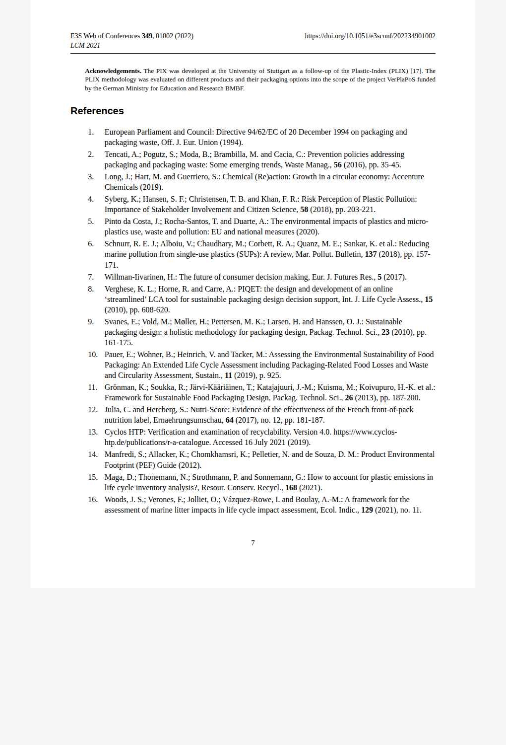E3S Web of Conferences 349, 01002 (2022)
LCM 2021
https://doi.org/10.1051/e3sconf/202234901002
Acknowledgements. The PIX was developed at the University of Stuttgart as a follow-up of the Plastic-Index (PLIX) [17]. The PLIX methodology was evaluated on different products and their packaging options into the scope of the project VerPlaPoS funded by the German Ministry for Education and Research BMBF.
References
European Parliament and Council: Directive 94/62/EC of 20 December 1994 on packaging and packaging waste, Off. J. Eur. Union (1994).
Tencati, A.; Pogutz, S.; Moda, B.; Brambilla, M. and Cacia, C.: Prevention policies addressing packaging and packaging waste: Some emerging trends, Waste Manag., 56 (2016), pp. 35-45.
Long, J.; Hart, M. and Guerriero, S.: Chemical (Re)action: Growth in a circular economy: Accenture Chemicals (2019).
Syberg, K.; Hansen, S. F.; Christensen, T. B. and Khan, F. R.: Risk Perception of Plastic Pollution: Importance of Stakeholder Involvement and Citizen Science, 58 (2018), pp. 203-221.
Pinto da Costa, J.; Rocha-Santos, T. and Duarte, A.: The environmental impacts of plastics and micro-plastics use, waste and pollution: EU and national measures (2020).
Schnurr, R. E. J.; Alboiu, V.; Chaudhary, M.; Corbett, R. A.; Quanz, M. E.; Sankar, K. et al.: Reducing marine pollution from single-use plastics (SUPs): A review, Mar. Pollut. Bulletin, 137 (2018), pp. 157-171.
Willman-Iivarinen, H.: The future of consumer decision making, Eur. J. Futures Res., 5 (2017).
Verghese, K. L.; Horne, R. and Carre, A.: PIQET: the design and development of an online ‘streamlined’ LCA tool for sustainable packaging design decision support, Int. J. Life Cycle Assess., 15 (2010), pp. 608-620.
Svanes, E.; Vold, M.; Møller, H.; Pettersen, M. K.; Larsen, H. and Hanssen, O. J.: Sustainable packaging design: a holistic methodology for packaging design, Packag. Technol. Sci., 23 (2010), pp. 161-175.
Pauer, E.; Wohner, B.; Heinrich, V. and Tacker, M.: Assessing the Environmental Sustainability of Food Packaging: An Extended Life Cycle Assessment including Packaging-Related Food Losses and Waste and Circularity Assessment, Sustain., 11 (2019), p. 925.
Grönman, K.; Soukka, R.; Järvi-Kääriäinen, T.; Katajajuuri, J.-M.; Kuisma, M.; Koivupuro, H.-K. et al.: Framework for Sustainable Food Packaging Design, Packag. Technol. Sci., 26 (2013), pp. 187-200.
Julia, C. and Hercberg, S.: Nutri-Score: Evidence of the effectiveness of the French front-of-pack nutrition label, Ernaehrungsumschau, 64 (2017), no. 12, pp. 181-187.
Cyclos HTP: Verification and examination of recyclability. Version 4.0. https://www.cyclos-htp.de/publications/r-a-catalogue. Accessed 16 July 2021 (2019).
Manfredi, S.; Allacker, K.; Chomkhamsri, K.; Pelletier, N. and de Souza, D. M.: Product Environmental Footprint (PEF) Guide (2012).
Maga, D.; Thonemann, N.; Strothmann, P. and Sonnemann, G.: How to account for plastic emissions in life cycle inventory analysis?, Resour. Conserv. Recycl., 168 (2021).
Woods, J. S.; Verones, F.; Jolliet, O.; Vázquez-Rowe, I. and Boulay, A.-M.: A framework for the assessment of marine litter impacts in life cycle impact assessment, Ecol. Indic., 129 (2021), no. 11.
7